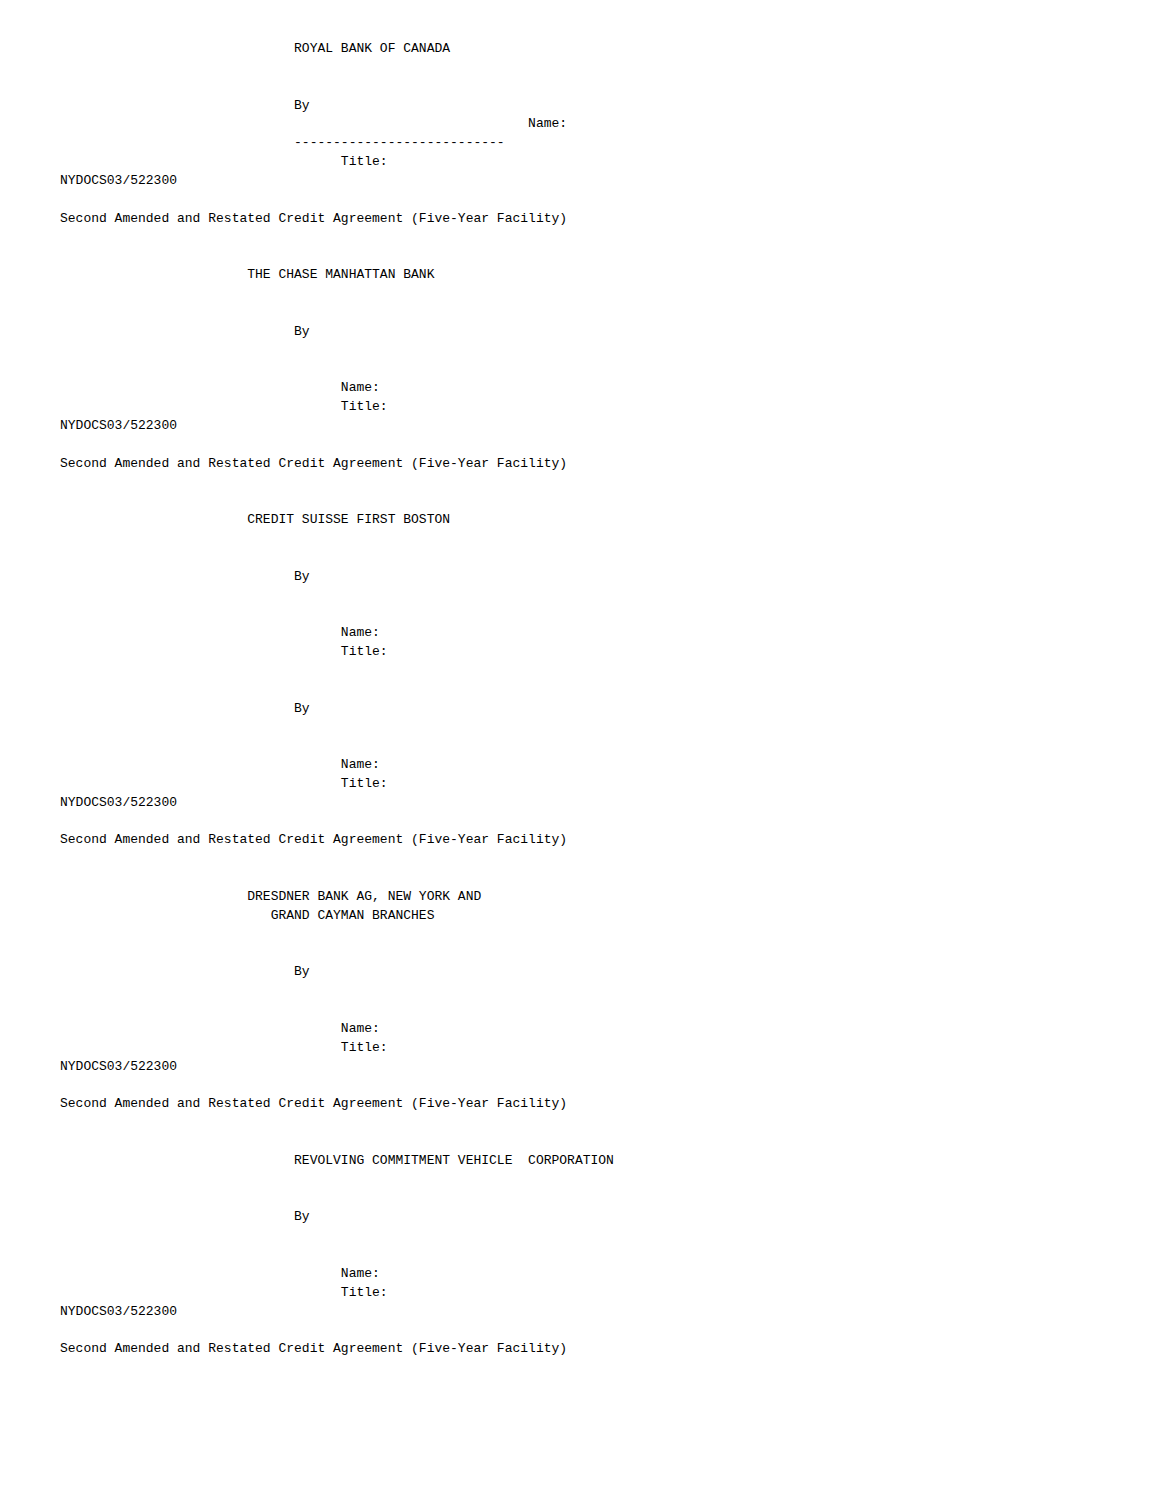ROYAL BANK OF CANADA


                              By
                                                            Name:
                              ---------------------------
                                    Title:
NYDOCS03/522300

Second Amended and Restated Credit Agreement (Five-Year Facility)
                        THE CHASE MANHATTAN BANK


                              By


                                    Name:
                                    Title:
NYDOCS03/522300

Second Amended and Restated Credit Agreement (Five-Year Facility)
                        CREDIT SUISSE FIRST BOSTON


                              By


                                    Name:
                                    Title:


                              By


                                    Name:
                                    Title:
NYDOCS03/522300

Second Amended and Restated Credit Agreement (Five-Year Facility)
                        DRESDNER BANK AG, NEW YORK AND
                           GRAND CAYMAN BRANCHES


                              By


                                    Name:
                                    Title:
NYDOCS03/522300

Second Amended and Restated Credit Agreement (Five-Year Facility)
                              REVOLVING COMMITMENT VEHICLE  CORPORATION


                              By


                                    Name:
                                    Title:
NYDOCS03/522300

Second Amended and Restated Credit Agreement (Five-Year Facility)